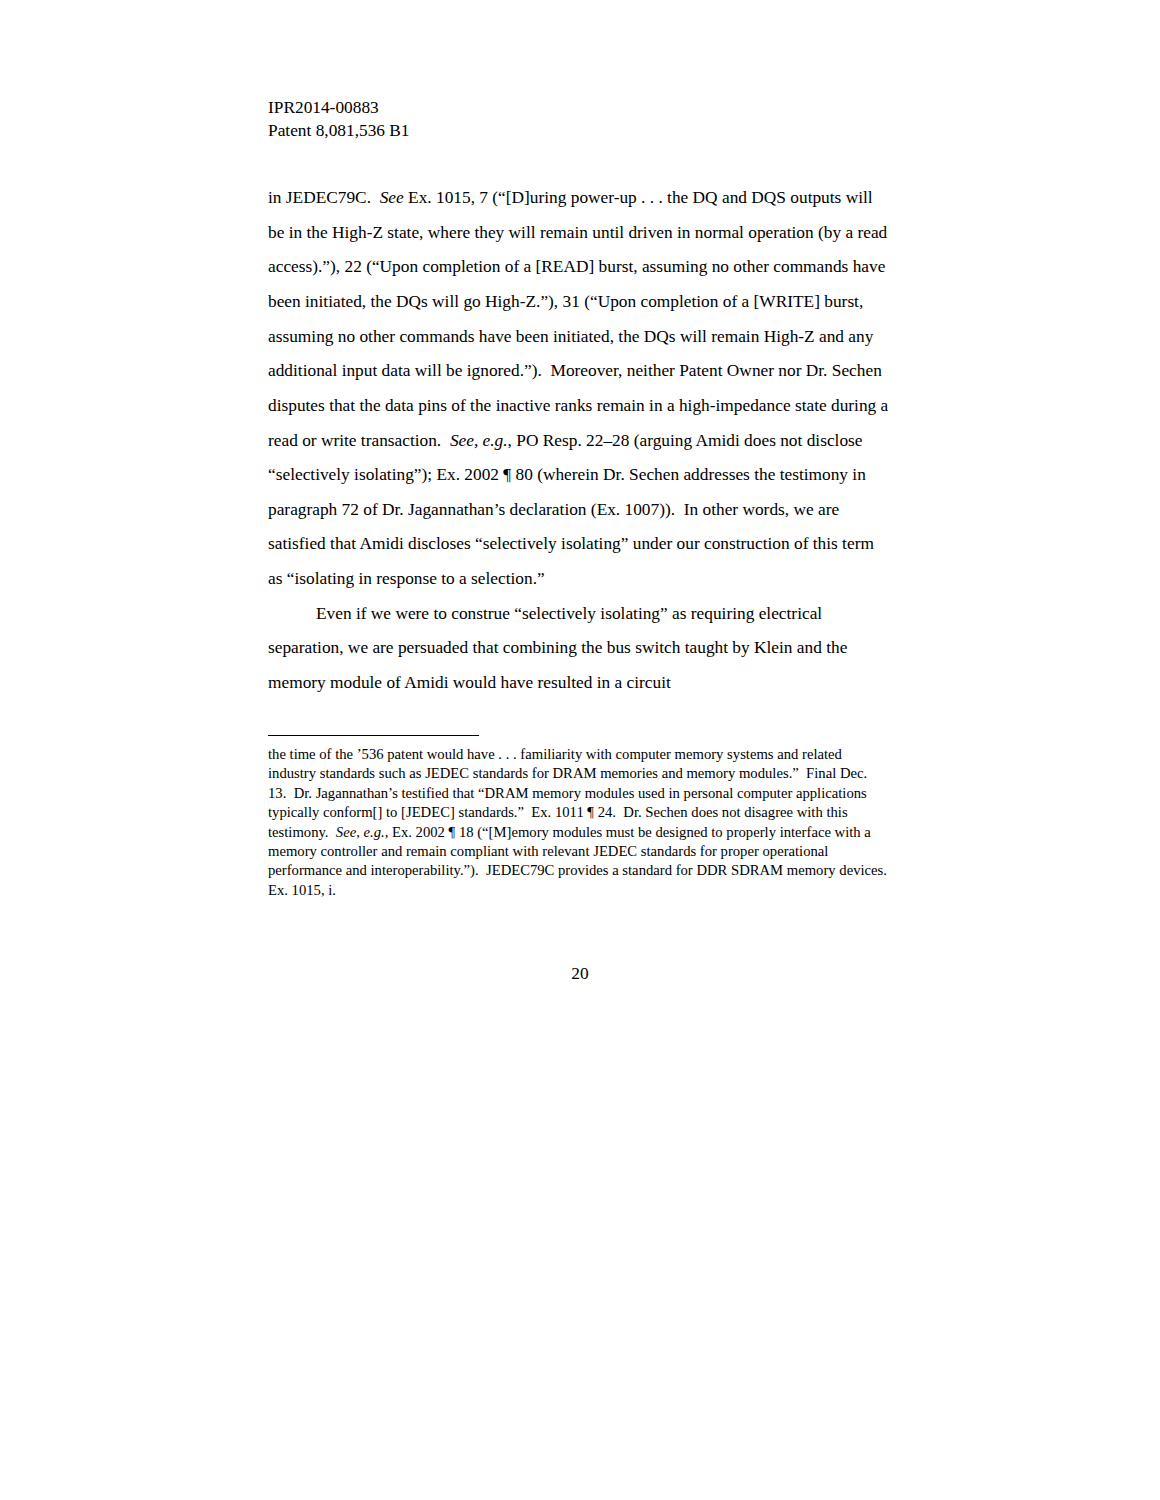IPR2014-00883
Patent 8,081,536 B1
in JEDEC79C. See Ex. 1015, 7 (“[D]uring power-up . . . the DQ and DQS outputs will be in the High-Z state, where they will remain until driven in normal operation (by a read access).”), 22 (“Upon completion of a [READ] burst, assuming no other commands have been initiated, the DQs will go High-Z.”), 31 (“Upon completion of a [WRITE] burst, assuming no other commands have been initiated, the DQs will remain High-Z and any additional input data will be ignored.”). Moreover, neither Patent Owner nor Dr. Sechen disputes that the data pins of the inactive ranks remain in a high-impedance state during a read or write transaction. See, e.g., PO Resp. 22–28 (arguing Amidi does not disclose “selectively isolating”); Ex. 2002 ¶ 80 (wherein Dr. Sechen addresses the testimony in paragraph 72 of Dr. Jagannathan’s declaration (Ex. 1007)). In other words, we are satisfied that Amidi discloses “selectively isolating” under our construction of this term as “isolating in response to a selection.”
Even if we were to construe “selectively isolating” as requiring electrical separation, we are persuaded that combining the bus switch taught by Klein and the memory module of Amidi would have resulted in a circuit
the time of the ’536 patent would have . . . familiarity with computer memory systems and related industry standards such as JEDEC standards for DRAM memories and memory modules.” Final Dec. 13. Dr. Jagannathan’s testified that “DRAM memory modules used in personal computer applications typically conform[] to [JEDEC] standards.” Ex. 1011 ¶ 24. Dr. Sechen does not disagree with this testimony. See, e.g., Ex. 2002 ¶ 18 (“[M]emory modules must be designed to properly interface with a memory controller and remain compliant with relevant JEDEC standards for proper operational performance and interoperability.”). JEDEC79C provides a standard for DDR SDRAM memory devices. Ex. 1015, i.
20